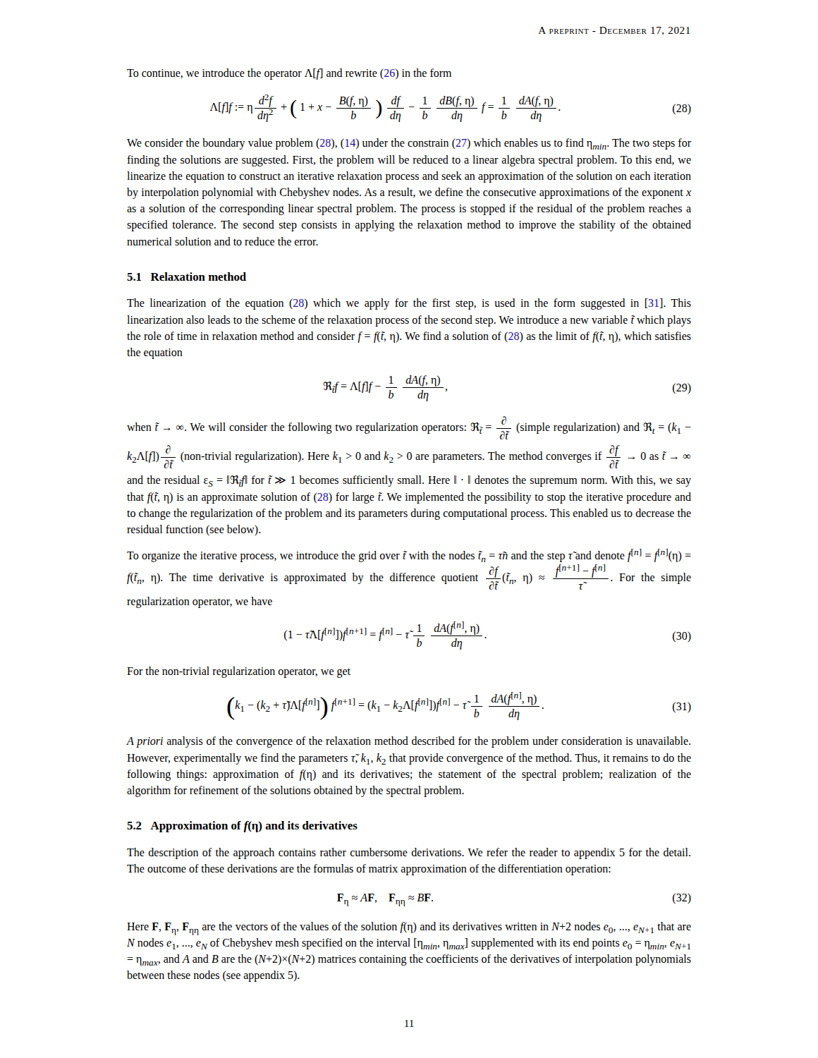A preprint - December 17, 2021
To continue, we introduce the operator Λ[f] and rewrite (26) in the form
Λ[f]f := ηd2f dη2 + ( 1 + x − B(f, η) b ) df dη − 1 b dB(f, η) dη f = 1 b dA(f, η) dη.
(28)
We consider the boundary value problem (28), (14) under the constrain (27) which enables us to find ηmin. The two steps for finding the solutions are suggested. First, the problem will be reduced to a linear algebra spectral problem. To this end, we linearize the equation to construct an iterative relaxation process and seek an approximation of the solution on each iteration by interpolation polynomial with Chebyshev nodes. As a result, we define the consecutive approximations of the exponent x as a solution of the corresponding linear spectral problem. The process is stopped if the residual of the problem reaches a specified tolerance. The second step consists in applying the relaxation method to improve the stability of the obtained numerical solution and to reduce the error.
5.1 Relaxation method
The linearization of the equation (28) which we apply for the first step, is used in the form suggested in [31]. This linearization also leads to the scheme of the relaxation process of the second step. We introduce a new variable t̃ which plays the role of time in relaxation method and consider f = f(t̃, η). We find a solution of (28) as the limit of f(t̃, η), which satisfies the equation
ℜt̃f = Λ[f]f − 1 b dA(f, η) dη,
(29)
when t̃ → ∞. We will consider the following two regularization operators: ℜt̃ = ∂∂t̃ (simple regularization) and ℜt = (k1 − k2Λ[f])∂∂t̃ (non-trivial regularization). Here k1 > 0 and k2 > 0 are parameters. The method converges if ∂f∂t̃ → 0 as t̃ → ∞ and the residual εS = ‖ℜt̃f‖ for t̃ ≫ 1 becomes sufficiently small. Here ‖ · ‖ denotes the supremum norm. With this, we say that f(t̃, η) is an approximate solution of (28) for large t̃. We implemented the possibility to stop the iterative procedure and to change the regularization of the problem and its parameters during computational process. This enabled us to decrease the residual function (see below).
To organize the iterative process, we introduce the grid over t̃ with the nodes t̃n = τ̃n and the step τ̃ and denote f[n] = f[n](η) = f(t̃n, η). The time derivative is approximated by the difference quotient ∂f∂t̃(t̃n, η) ≈ f[n+1] − f[n] τ̃. For the simple regularization operator, we have
(1 − τ̃Λ[f[n]])f[n+1] = f[n] − τ̃ 1 b dA(f[n], η) dη.
(30)
For the non-trivial regularization operator, we get
(k1 − (k2 + τ̃)Λ[f[n]]) f[n+1] = (k1 − k2Λ[f[n]])f[n] − τ̃ 1 b dA(f[n], η) dη.
(31)
A priori analysis of the convergence of the relaxation method described for the problem under consideration is unavailable. However, experimentally we find the parameters τ̃, k1, k2 that provide convergence of the method. Thus, it remains to do the following things: approximation of f(η) and its derivatives; the statement of the spectral problem; realization of the algorithm for refinement of the solutions obtained by the spectral problem.
5.2 Approximation of f(η) and its derivatives
The description of the approach contains rather cumbersome derivations. We refer the reader to appendix 5 for the detail. The outcome of these derivations are the formulas of matrix approximation of the differentiation operation:
Fη ≈ AF, Fηη ≈ BF.
(32)
Here F, Fη, Fηη are the vectors of the values of the solution f(η) and its derivatives written in N+2 nodes e0, ..., eN+1 that are N nodes e1, ..., eN of Chebyshev mesh specified on the interval [ηmin, ηmax] supplemented with its end points e0 = ηmin, eN+1 = ηmax, and A and B are the (N+2)×(N+2) matrices containing the coefficients of the derivatives of interpolation polynomials between these nodes (see appendix 5).
11